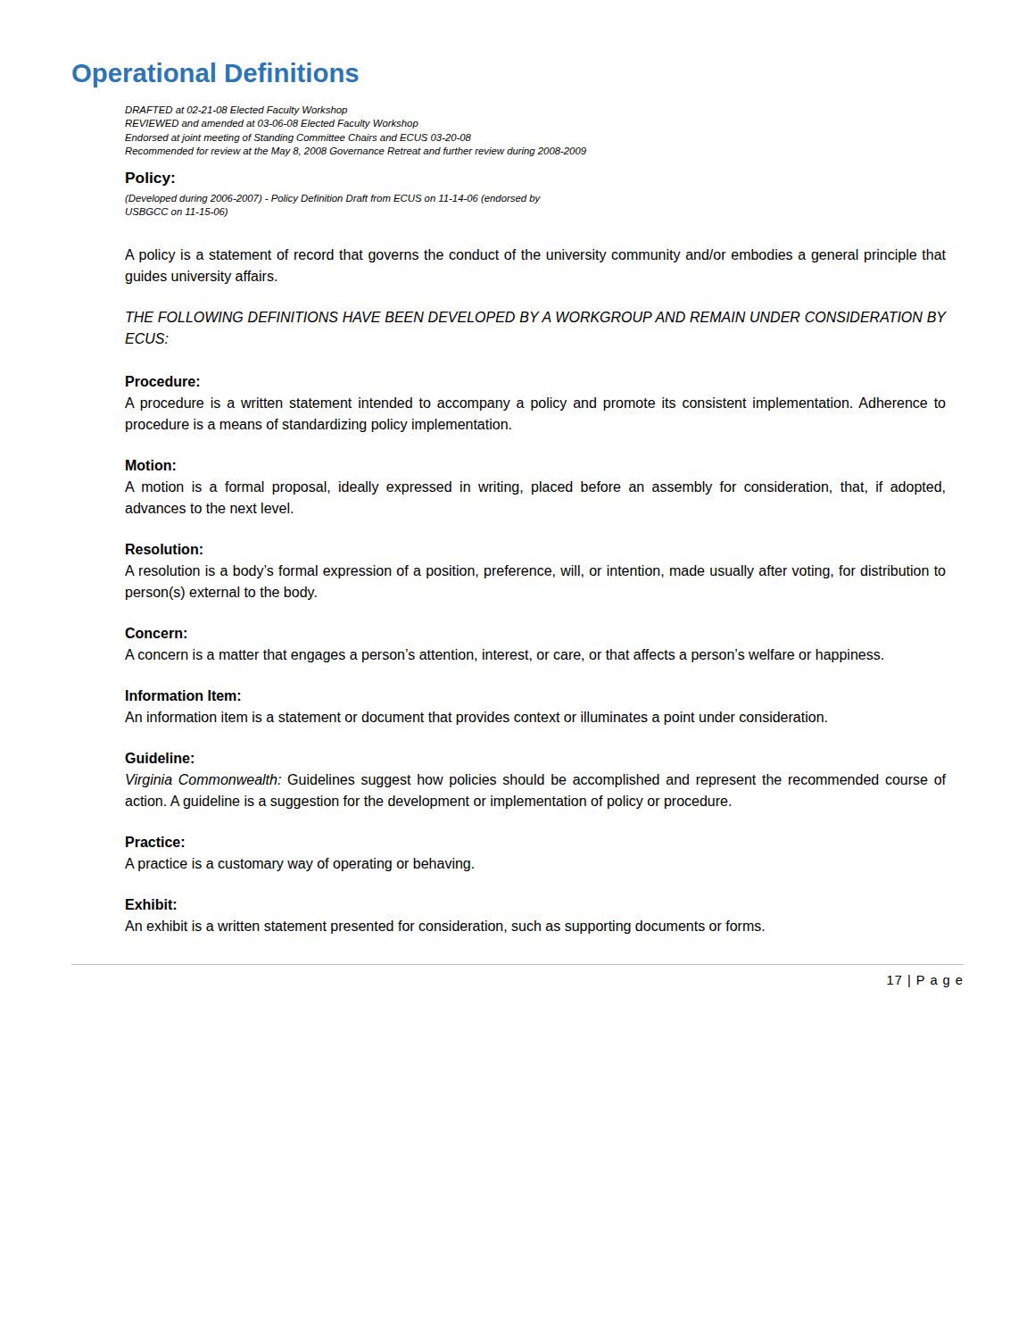Operational Definitions
DRAFTED at 02-21-08 Elected Faculty Workshop
REVIEWED and amended at 03-06-08 Elected Faculty Workshop
Endorsed at joint meeting of Standing Committee Chairs and ECUS 03-20-08
Recommended for review at the May 8, 2008 Governance Retreat and further review during 2008-2009
Policy:
(Developed during 2006-2007) - Policy Definition Draft from ECUS on 11-14-06 (endorsed by
USBGCC on 11-15-06)
A policy is a statement of record that governs the conduct of the university community and/or embodies a general principle that guides university affairs.
THE FOLLOWING DEFINITIONS HAVE BEEN DEVELOPED BY A WORKGROUP AND REMAIN UNDER CONSIDERATION BY ECUS:
Procedure:
A procedure is a written statement intended to accompany a policy and promote its consistent implementation. Adherence to procedure is a means of standardizing policy implementation.
Motion:
A motion is a formal proposal, ideally expressed in writing, placed before an assembly for consideration, that, if adopted, advances to the next level.
Resolution:
A resolution is a body’s formal expression of a position, preference, will, or intention, made usually after voting, for distribution to person(s) external to the body.
Concern:
A concern is a matter that engages a person’s attention, interest, or care, or that affects a person’s welfare or happiness.
Information Item:
An information item is a statement or document that provides context or illuminates a point under consideration.
Guideline:
Virginia Commonwealth: Guidelines suggest how policies should be accomplished and represent the recommended course of action. A guideline is a suggestion for the development or implementation of policy or procedure.
Practice:
A practice is a customary way of operating or behaving.
Exhibit:
An exhibit is a written statement presented for consideration, such as supporting documents or forms.
17 | P a g e